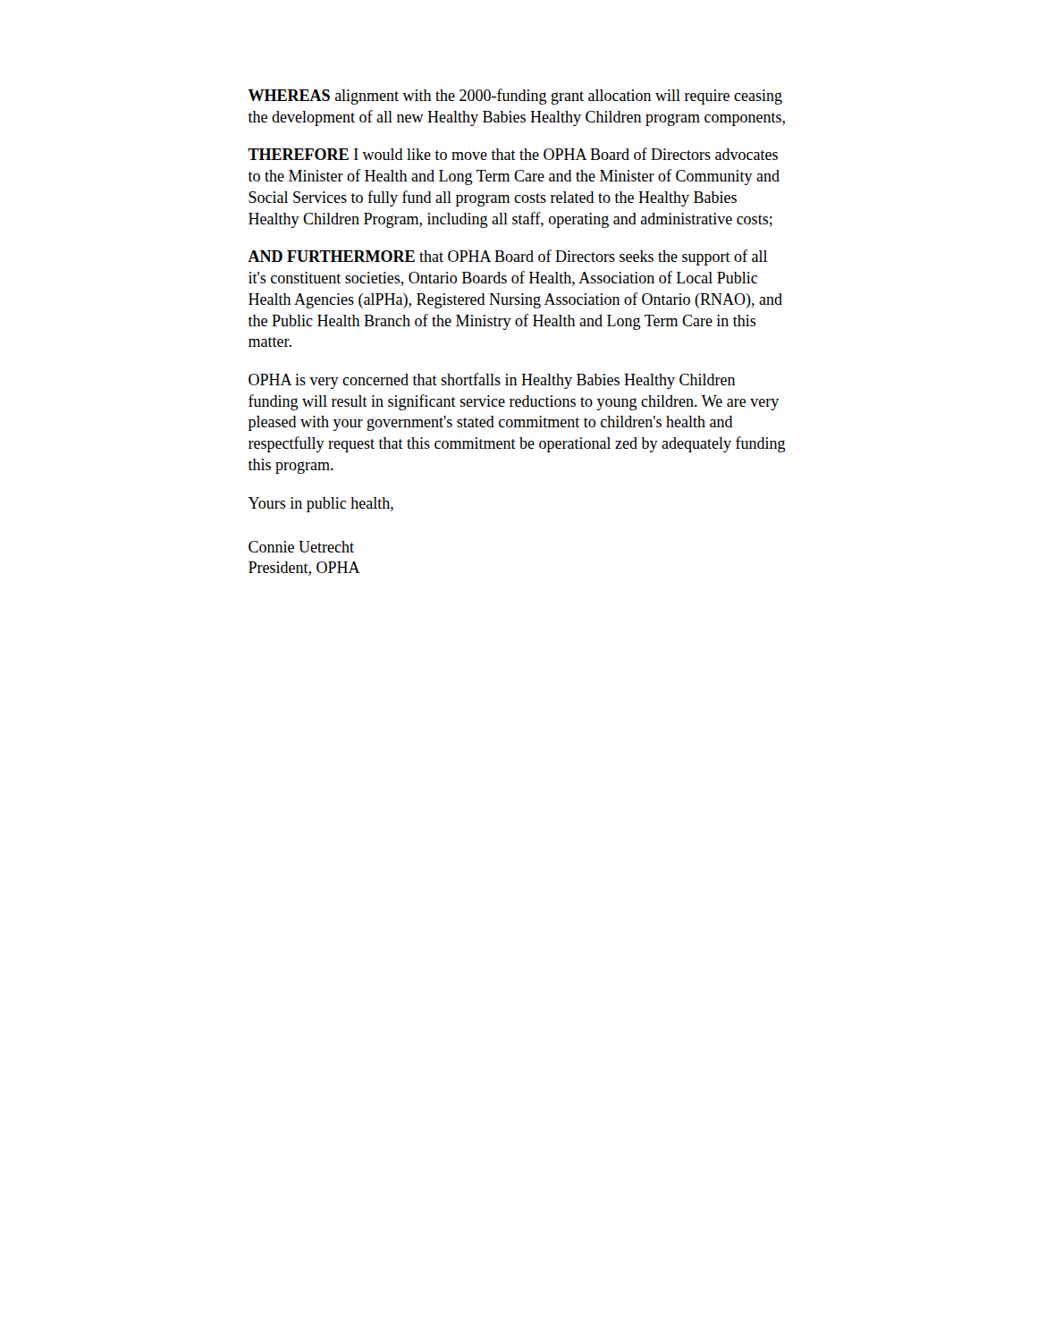WHEREAS alignment with the 2000-funding grant allocation will require ceasing the development of all new Healthy Babies Healthy Children program components,
THEREFORE I would like to move that the OPHA Board of Directors advocates to the Minister of Health and Long Term Care and the Minister of Community and Social Services to fully fund all program costs related to the Healthy Babies Healthy Children Program, including all staff, operating and administrative costs;
AND FURTHERMORE that OPHA Board of Directors seeks the support of all it's constituent societies, Ontario Boards of Health, Association of Local Public Health Agencies (alPHa), Registered Nursing Association of Ontario (RNAO), and the Public Health Branch of the Ministry of Health and Long Term Care in this matter.
OPHA is very concerned that shortfalls in Healthy Babies Healthy Children funding will result in significant service reductions to young children. We are very pleased with your government's stated commitment to children's health and respectfully request that this commitment be operational zed by adequately funding this program.
Yours in public health,
Connie Uetrecht
President, OPHA